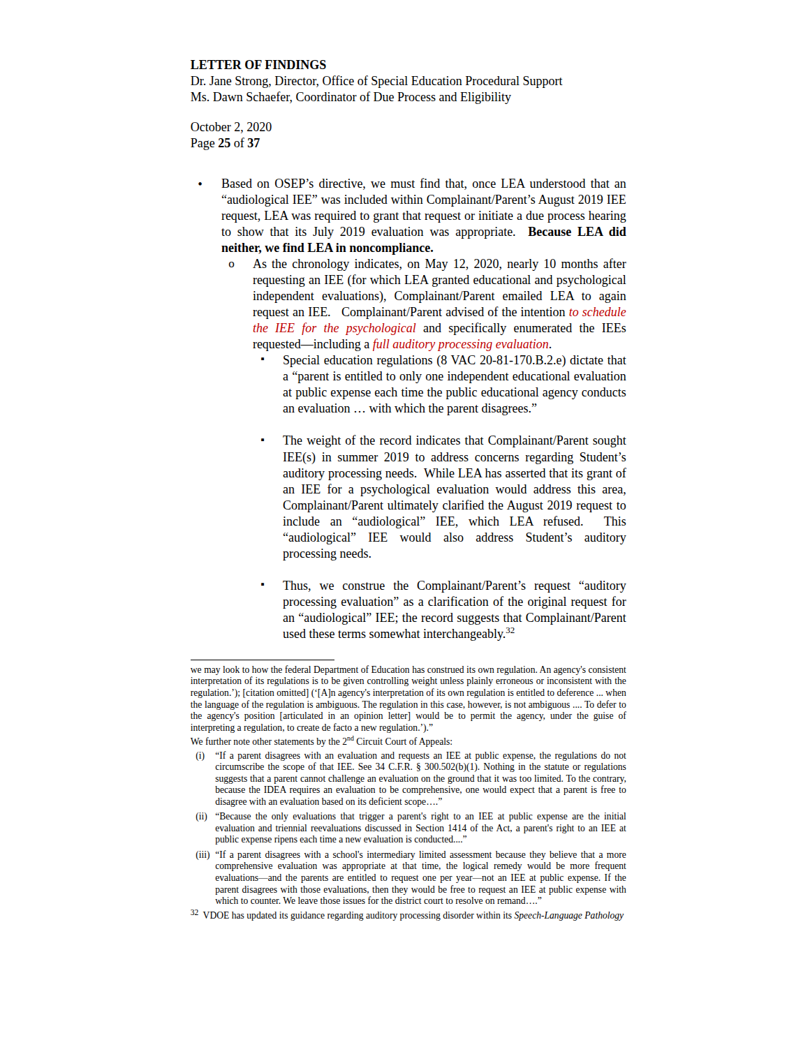LETTER OF FINDINGS
Dr. Jane Strong, Director, Office of Special Education Procedural Support
Ms. Dawn Schaefer, Coordinator of Due Process and Eligibility
October 2, 2020
Page 25 of 37
Based on OSEP’s directive, we must find that, once LEA understood that an “audiological IEE” was included within Complainant/Parent’s August 2019 IEE request, LEA was required to grant that request or initiate a due process hearing to show that its July 2019 evaluation was appropriate. Because LEA did neither, we find LEA in noncompliance.
As the chronology indicates, on May 12, 2020, nearly 10 months after requesting an IEE (for which LEA granted educational and psychological independent evaluations), Complainant/Parent emailed LEA to again request an IEE. Complainant/Parent advised of the intention to schedule the IEE for the psychological and specifically enumerated the IEEs requested—including a full auditory processing evaluation.
Special education regulations (8 VAC 20-81-170.B.2.e) dictate that a “parent is entitled to only one independent educational evaluation at public expense each time the public educational agency conducts an evaluation … with which the parent disagrees.”
The weight of the record indicates that Complainant/Parent sought IEE(s) in summer 2019 to address concerns regarding Student’s auditory processing needs. While LEA has asserted that its grant of an IEE for a psychological evaluation would address this area, Complainant/Parent ultimately clarified the August 2019 request to include an “audiological” IEE, which LEA refused. This “audiological” IEE would also address Student’s auditory processing needs.
Thus, we construe the Complainant/Parent’s request “auditory processing evaluation” as a clarification of the original request for an “audiological” IEE; the record suggests that Complainant/Parent used these terms somewhat interchangeably.32
we may look to how the federal Department of Education has construed its own regulation. An agency's consistent interpretation of its regulations is to be given controlling weight unless plainly erroneous or inconsistent with the regulation.’); [citation omitted] (‘[A]n agency's interpretation of its own regulation is entitled to deference ... when the language of the regulation is ambiguous. The regulation in this case, however, is not ambiguous .... To defer to the agency's position [articulated in an opinion letter] would be to permit the agency, under the guise of interpreting a regulation, to create de facto a new regulation.’).”
We further note other statements by the 2nd Circuit Court of Appeals:
(i)“If a parent disagrees with an evaluation and requests an IEE at public expense, the regulations do not circumscribe the scope of that IEE. See 34 C.F.R. § 300.502(b)(1). Nothing in the statute or regulations suggests that a parent cannot challenge an evaluation on the ground that it was too limited. To the contrary, because the IDEA requires an evaluation to be comprehensive, one would expect that a parent is free to disagree with an evaluation based on its deficient scope….”
(ii)“Because the only evaluations that trigger a parent's right to an IEE at public expense are the initial evaluation and triennial reevaluations discussed in Section 1414 of the Act, a parent's right to an IEE at public expense ripens each time a new evaluation is conducted....”
(iii)“If a parent disagrees with a school's intermediary limited assessment because they believe that a more comprehensive evaluation was appropriate at that time, the logical remedy would be more frequent evaluations—and the parents are entitled to request one per year—not an IEE at public expense. If the parent disagrees with those evaluations, then they would be free to request an IEE at public expense with which to counter. We leave those issues for the district court to resolve on remand….”
32 VDOE has updated its guidance regarding auditory processing disorder within its Speech-Language Pathology